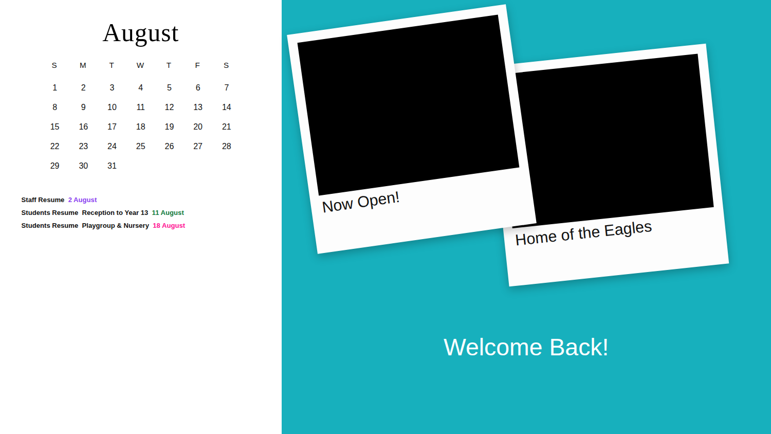August
| S | M | T | W | T | F | S |
| --- | --- | --- | --- | --- | --- | --- |
| 1 | 2 | 3 | 4 | 5 | 6 | 7 |
| 8 | 9 | 10 | 11 | 12 | 13 | 14 |
| 15 | 16 | 17 | 18 | 19 | 20 | 21 |
| 22 | 23 | 24 | 25 | 26 | 27 | 28 |
| 29 | 30 | 31 | | | | |
Staff Resume 2 August
Students Resume Reception to Year 13 11 August
Students Resume Playgroup & Nursery 18 August
Now Open!
Home of the Eagles
Welcome Back!